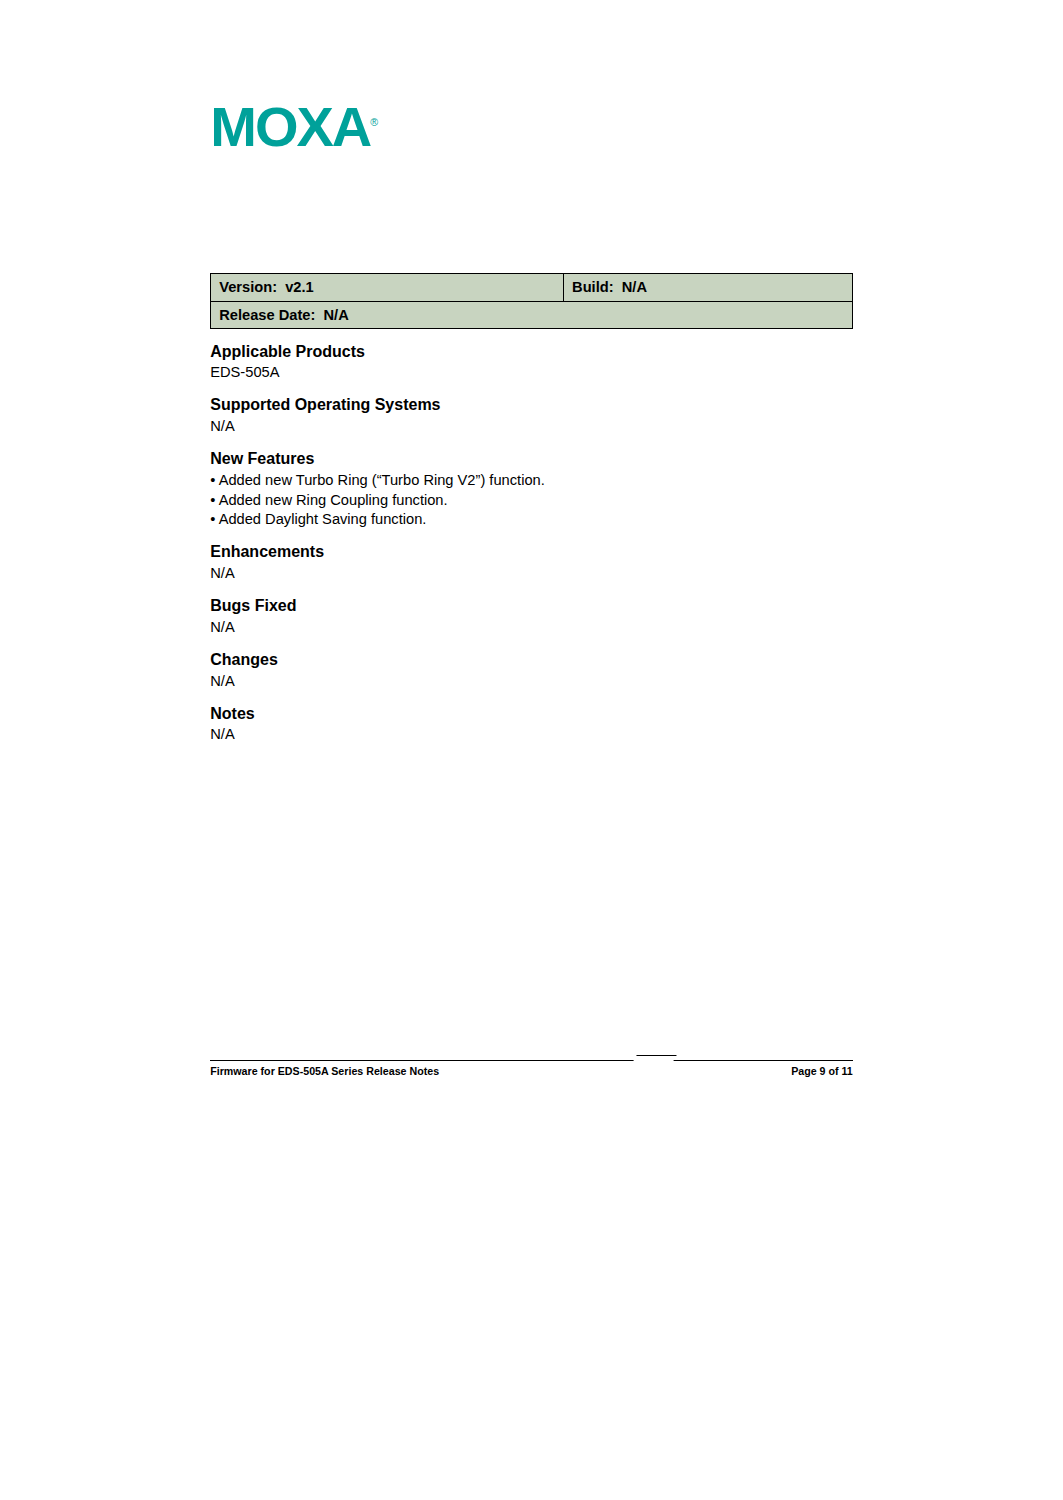MOXA®
| Version: v2.1 | Build: N/A |
| Release Date: N/A |
Applicable Products
EDS-505A
Supported Operating Systems
N/A
New Features
• Added new Turbo Ring (“Turbo Ring V2”) function.
• Added new Ring Coupling function.
• Added Daylight Saving function.
Enhancements
N/A
Bugs Fixed
N/A
Changes
N/A
Notes
N/A
Firmware for EDS-505A Series Release Notes Page 9 of 11